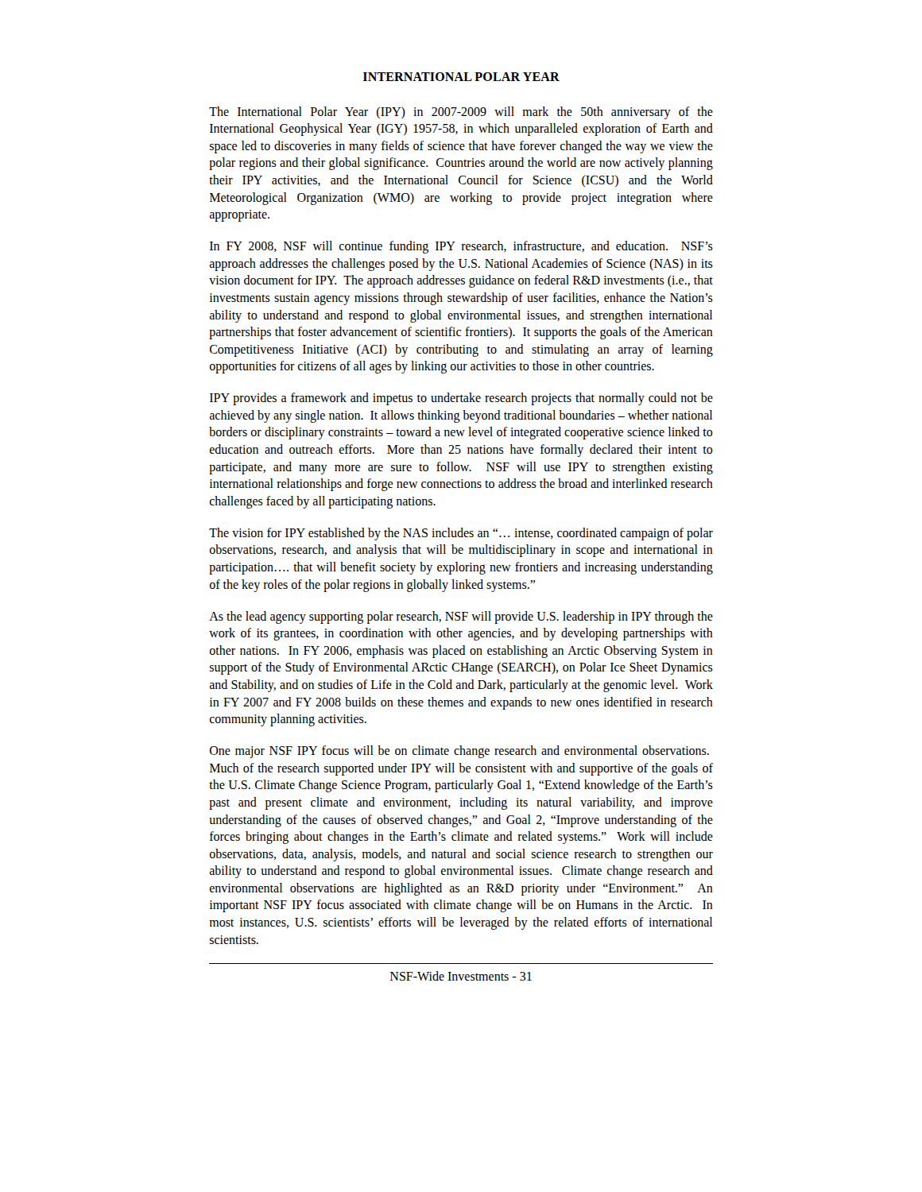INTERNATIONAL POLAR YEAR
The International Polar Year (IPY) in 2007-2009 will mark the 50th anniversary of the International Geophysical Year (IGY) 1957-58, in which unparalleled exploration of Earth and space led to discoveries in many fields of science that have forever changed the way we view the polar regions and their global significance. Countries around the world are now actively planning their IPY activities, and the International Council for Science (ICSU) and the World Meteorological Organization (WMO) are working to provide project integration where appropriate.
In FY 2008, NSF will continue funding IPY research, infrastructure, and education. NSF’s approach addresses the challenges posed by the U.S. National Academies of Science (NAS) in its vision document for IPY. The approach addresses guidance on federal R&D investments (i.e., that investments sustain agency missions through stewardship of user facilities, enhance the Nation’s ability to understand and respond to global environmental issues, and strengthen international partnerships that foster advancement of scientific frontiers). It supports the goals of the American Competitiveness Initiative (ACI) by contributing to and stimulating an array of learning opportunities for citizens of all ages by linking our activities to those in other countries.
IPY provides a framework and impetus to undertake research projects that normally could not be achieved by any single nation. It allows thinking beyond traditional boundaries – whether national borders or disciplinary constraints – toward a new level of integrated cooperative science linked to education and outreach efforts. More than 25 nations have formally declared their intent to participate, and many more are sure to follow. NSF will use IPY to strengthen existing international relationships and forge new connections to address the broad and interlinked research challenges faced by all participating nations.
The vision for IPY established by the NAS includes an “… intense, coordinated campaign of polar observations, research, and analysis that will be multidisciplinary in scope and international in participation…. that will benefit society by exploring new frontiers and increasing understanding of the key roles of the polar regions in globally linked systems.”
As the lead agency supporting polar research, NSF will provide U.S. leadership in IPY through the work of its grantees, in coordination with other agencies, and by developing partnerships with other nations. In FY 2006, emphasis was placed on establishing an Arctic Observing System in support of the Study of Environmental ARctic CHange (SEARCH), on Polar Ice Sheet Dynamics and Stability, and on studies of Life in the Cold and Dark, particularly at the genomic level. Work in FY 2007 and FY 2008 builds on these themes and expands to new ones identified in research community planning activities.
One major NSF IPY focus will be on climate change research and environmental observations. Much of the research supported under IPY will be consistent with and supportive of the goals of the U.S. Climate Change Science Program, particularly Goal 1, “Extend knowledge of the Earth’s past and present climate and environment, including its natural variability, and improve understanding of the causes of observed changes,” and Goal 2, “Improve understanding of the forces bringing about changes in the Earth’s climate and related systems.” Work will include observations, data, analysis, models, and natural and social science research to strengthen our ability to understand and respond to global environmental issues. Climate change research and environmental observations are highlighted as an R&D priority under “Environment.” An important NSF IPY focus associated with climate change will be on Humans in the Arctic. In most instances, U.S. scientists’ efforts will be leveraged by the related efforts of international scientists.
NSF-Wide Investments - 31